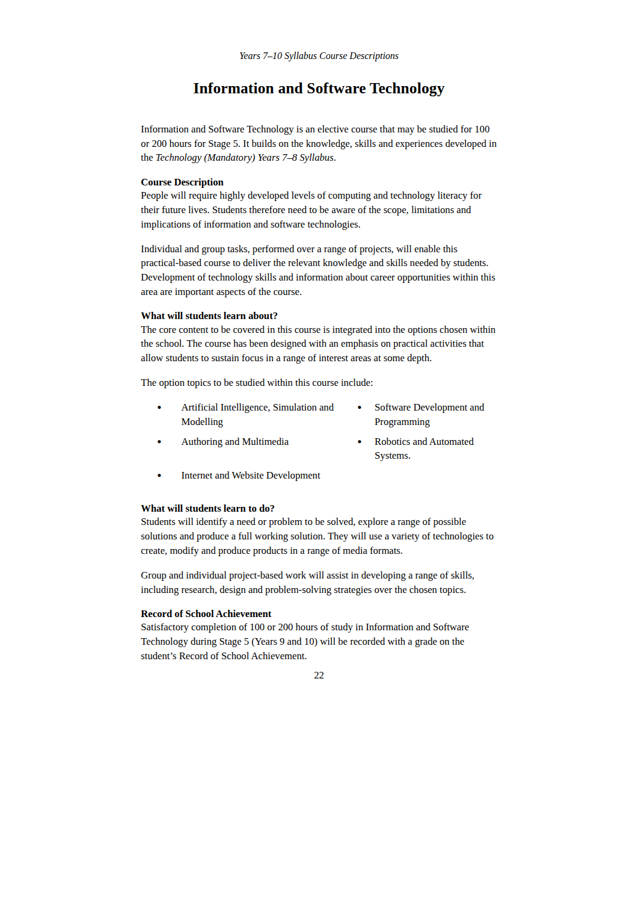Years 7–10 Syllabus Course Descriptions
Information and Software Technology
Information and Software Technology is an elective course that may be studied for 100 or 200 hours for Stage 5. It builds on the knowledge, skills and experiences developed in the Technology (Mandatory) Years 7–8 Syllabus.
Course Description
People will require highly developed levels of computing and technology literacy for their future lives. Students therefore need to be aware of the scope, limitations and implications of information and software technologies.
Individual and group tasks, performed over a range of projects, will enable this practical-based course to deliver the relevant knowledge and skills needed by students. Development of technology skills and information about career opportunities within this area are important aspects of the course.
What will students learn about?
The core content to be covered in this course is integrated into the options chosen within the school. The course has been designed with an emphasis on practical activities that allow students to sustain focus in a range of interest areas at some depth.
The option topics to be studied within this course include:
| ● | Artificial Intelligence, Simulation and Modelling | ● | Software Development and Programming |
| ● | Authoring and Multimedia | ● | Robotics and Automated Systems. |
| ● | Internet and Website Development | | |
What will students learn to do?
Students will identify a need or problem to be solved, explore a range of possible solutions and produce a full working solution. They will use a variety of technologies to create, modify and produce products in a range of media formats.
Group and individual project-based work will assist in developing a range of skills, including research, design and problem-solving strategies over the chosen topics.
Record of School Achievement
Satisfactory completion of 100 or 200 hours of study in Information and Software Technology during Stage 5 (Years 9 and 10) will be recorded with a grade on the student’s Record of School Achievement.
22